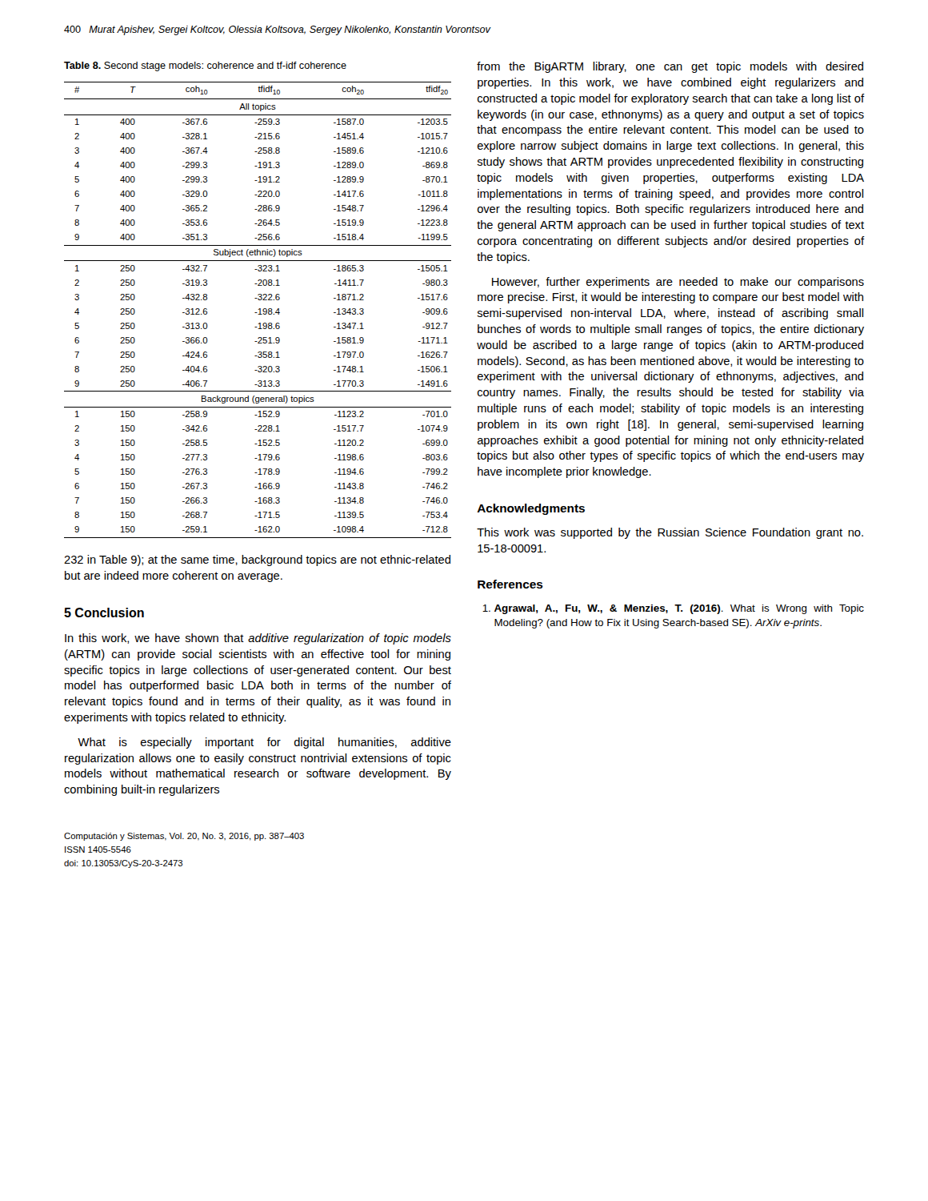400 Murat Apishev, Sergei Koltcov, Olessia Koltsova, Sergey Nikolenko, Konstantin Vorontsov
Table 8. Second stage models: coherence and tf-idf coherence
| # | T | coh 10 | tfidf 10 | coh 20 | tfidf 20 |
| --- | --- | --- | --- | --- | --- |
| All topics |
| 1 | 400 | -367.6 | -259.3 | -1587.0 | -1203.5 |
| 2 | 400 | -328.1 | -215.6 | -1451.4 | -1015.7 |
| 3 | 400 | -367.4 | -258.8 | -1589.6 | -1210.6 |
| 4 | 400 | -299.3 | -191.3 | -1289.0 | -869.8 |
| 5 | 400 | -299.3 | -191.2 | -1289.9 | -870.1 |
| 6 | 400 | -329.0 | -220.0 | -1417.6 | -1011.8 |
| 7 | 400 | -365.2 | -286.9 | -1548.7 | -1296.4 |
| 8 | 400 | -353.6 | -264.5 | -1519.9 | -1223.8 |
| 9 | 400 | -351.3 | -256.6 | -1518.4 | -1199.5 |
| Subject (ethnic) topics |
| 1 | 250 | -432.7 | -323.1 | -1865.3 | -1505.1 |
| 2 | 250 | -319.3 | -208.1 | -1411.7 | -980.3 |
| 3 | 250 | -432.8 | -322.6 | -1871.2 | -1517.6 |
| 4 | 250 | -312.6 | -198.4 | -1343.3 | -909.6 |
| 5 | 250 | -313.0 | -198.6 | -1347.1 | -912.7 |
| 6 | 250 | -366.0 | -251.9 | -1581.9 | -1171.1 |
| 7 | 250 | -424.6 | -358.1 | -1797.0 | -1626.7 |
| 8 | 250 | -404.6 | -320.3 | -1748.1 | -1506.1 |
| 9 | 250 | -406.7 | -313.3 | -1770.3 | -1491.6 |
| Background (general) topics |
| 1 | 150 | -258.9 | -152.9 | -1123.2 | -701.0 |
| 2 | 150 | -342.6 | -228.1 | -1517.7 | -1074.9 |
| 3 | 150 | -258.5 | -152.5 | -1120.2 | -699.0 |
| 4 | 150 | -277.3 | -179.6 | -1198.6 | -803.6 |
| 5 | 150 | -276.3 | -178.9 | -1194.6 | -799.2 |
| 6 | 150 | -267.3 | -166.9 | -1143.8 | -746.2 |
| 7 | 150 | -266.3 | -168.3 | -1134.8 | -746.0 |
| 8 | 150 | -268.7 | -171.5 | -1139.5 | -753.4 |
| 9 | 150 | -259.1 | -162.0 | -1098.4 | -712.8 |
232 in Table 9); at the same time, background topics are not ethnic-related but are indeed more coherent on average.
5 Conclusion
In this work, we have shown that additive regularization of topic models (ARTM) can provide social scientists with an effective tool for mining specific topics in large collections of user-generated content. Our best model has outperformed basic LDA both in terms of the number of relevant topics found and in terms of their quality, as it was found in experiments with topics related to ethnicity.
What is especially important for digital humanities, additive regularization allows one to easily construct nontrivial extensions of topic models without mathematical research or software development. By combining built-in regularizers
from the BigARTM library, one can get topic models with desired properties. In this work, we have combined eight regularizers and constructed a topic model for exploratory search that can take a long list of keywords (in our case, ethnonyms) as a query and output a set of topics that encompass the entire relevant content. This model can be used to explore narrow subject domains in large text collections. In general, this study shows that ARTM provides unprecedented flexibility in constructing topic models with given properties, outperforms existing LDA implementations in terms of training speed, and provides more control over the resulting topics. Both specific regularizers introduced here and the general ARTM approach can be used in further topical studies of text corpora concentrating on different subjects and/or desired properties of the topics.
However, further experiments are needed to make our comparisons more precise. First, it would be interesting to compare our best model with semi-supervised non-interval LDA, where, instead of ascribing small bunches of words to multiple small ranges of topics, the entire dictionary would be ascribed to a large range of topics (akin to ARTM-produced models). Second, as has been mentioned above, it would be interesting to experiment with the universal dictionary of ethnonyms, adjectives, and country names. Finally, the results should be tested for stability via multiple runs of each model; stability of topic models is an interesting problem in its own right [18]. In general, semi-supervised learning approaches exhibit a good potential for mining not only ethnicity-related topics but also other types of specific topics of which the end-users may have incomplete prior knowledge.
Acknowledgments
This work was supported by the Russian Science Foundation grant no. 15-18-00091.
References
Agrawal, A., Fu, W., & Menzies, T. (2016). What is Wrong with Topic Modeling? (and How to Fix it Using Search-based SE). ArXiv e-prints.
Computación y Sistemas, Vol. 20, No. 3, 2016, pp. 387–403
ISSN 1405-5546
doi: 10.13053/CyS-20-3-2473